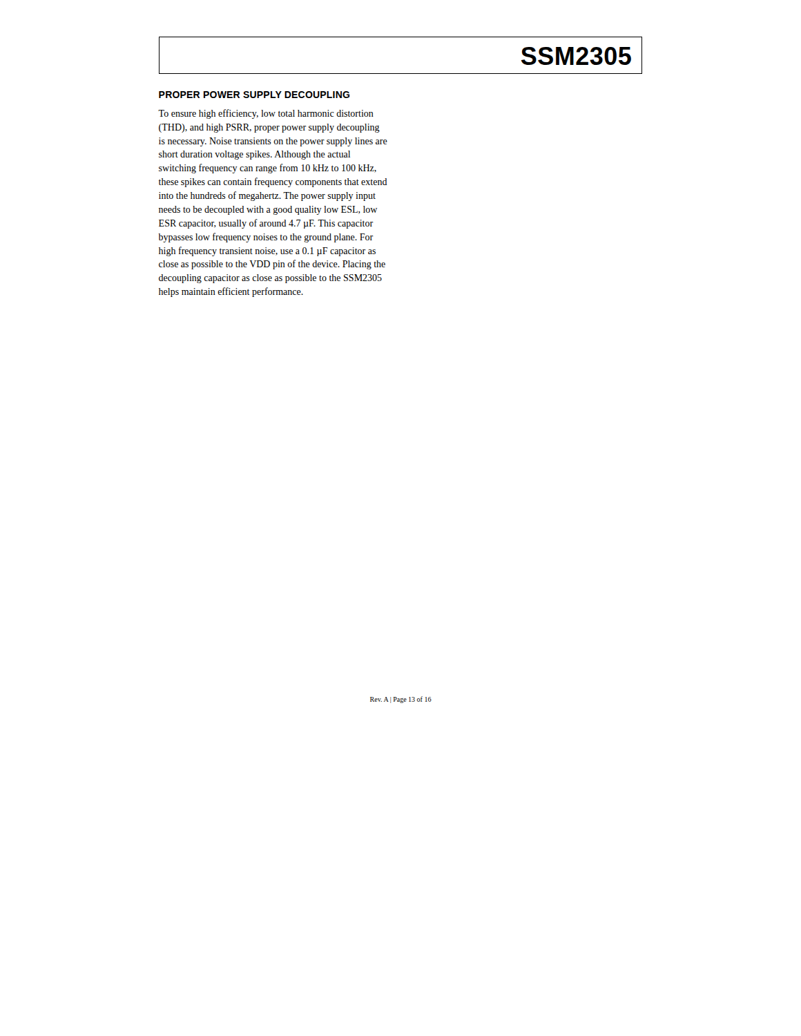SSM2305
PROPER POWER SUPPLY DECOUPLING
To ensure high efficiency, low total harmonic distortion (THD), and high PSRR, proper power supply decoupling is necessary. Noise transients on the power supply lines are short duration voltage spikes. Although the actual switching frequency can range from 10 kHz to 100 kHz, these spikes can contain frequency components that extend into the hundreds of megahertz. The power supply input needs to be decoupled with a good quality low ESL, low ESR capacitor, usually of around 4.7 µF. This capacitor bypasses low frequency noises to the ground plane. For high frequency transient noise, use a 0.1 µF capacitor as close as possible to the VDD pin of the device. Placing the decoupling capacitor as close as possible to the SSM2305 helps maintain efficient performance.
Rev. A | Page 13 of 16